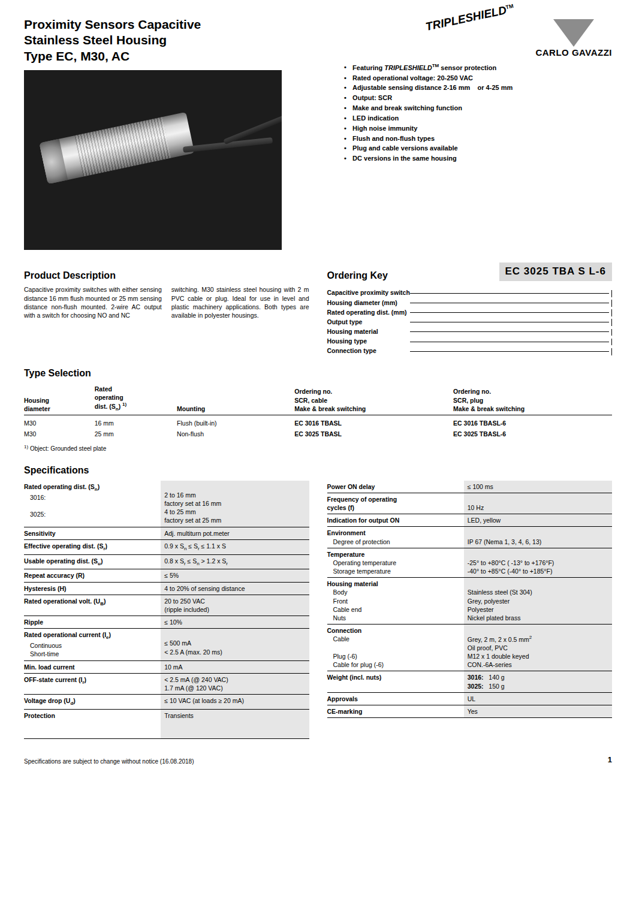Proximity Sensors Capacitive
Stainless Steel Housing
Type EC, M30, AC
TRIPLESHIELDTM
CARLO GAVAZZI
Featuring TRIPLESHIELDTM sensor protection
Rated operational voltage: 20-250 VAC
Adjustable sensing distance 2-16 mm or 4-25 mm
Output: SCR
Make and break switching function
LED indication
High noise immunity
Flush and non-flush types
Plug and cable versions available
DC versions in the same housing
Product Description
Capacitive proximity switches with either sensing distance 16 mm flush mounted or 25 mm sensing distance non-flush mounted. 2-wire AC output with a switch for choosing NO and NC
switching. M30 stainless steel housing with 2 m PVC cable or plug. Ideal for use in level and plastic machinery applications. Both types are available in polyester housings.
Ordering Key
EC 3025 TBA S L-6
| Capacitive proximity switch | | |
| Housing diameter (mm) | | |
| Rated operating dist. (mm) | | |
| Output type | | |
| Housing material | | |
| Housing type | | |
| Connection type | | |
Type Selection
| Housing diameter | Rated operating dist. (S n ) 1) | Mounting | Ordering no. SCR, cable Make & break switching | Ordering no. SCR, plug Make & break switching |
| --- | --- | --- | --- | --- |
| M30 | 16 mm | Flush (built-in) | EC 3016 TBASL | EC 3016 TBASL-6 |
| M30 | 25 mm | Non-flush | EC 3025 TBASL | EC 3025 TBASL-6 |
1) Object: Grounded steel plate
Specifications
| Rated operating dist. (S n ) 3016: 3025: | 2 to 16 mm factory set at 16 mm 4 to 25 mm factory set at 25 mm |
| Sensitivity | Adj. multiturn pot.meter |
| Effective operating dist. (S r ) | 0.9 x S n ≤ S r ≤ 1.1 x S |
| Usable operating dist. (S u ) | 0.8 x S r ≤ S n > 1.2 x S r |
| Repeat accuracy (R) | ≤ 5% |
| Hysteresis (H) | 4 to 20% of sensing distance |
| Rated operational volt. (U B ) | 20 to 250 VAC (ripple included) |
| Ripple | ≤ 10% |
| Rated operational current (I e ) Continuous Short-time | ≤ 500 mA < 2.5 A (max. 20 ms) |
| Min. load current | 10 mA |
| OFF-state current (I r ) | < 2.5 mA (@ 240 VAC) 1.7 mA (@ 120 VAC) |
| Voltage drop (U d ) | ≤ 10 VAC (at loads ≥ 20 mA) |
| Protection | Transients |
| Power ON delay | ≤ 100 ms |
| Frequency of operating cycles (f) | 10 Hz |
| Indication for output ON | LED, yellow |
| Environment Degree of protection | IP 67 (Nema 1, 3, 4, 6, 13) |
| Temperature Operating temperature Storage temperature | -25° to +80°C ( -13° to +176°F) -40° to +85°C (-40° to +185°F) |
| Housing material Body Front Cable end Nuts | Stainless steel (St 304) Grey, polyester Polyester Nickel plated brass |
| Connection Cable Plug (-6) Cable for plug (-6) | Grey, 2 m, 2 x 0.5 mm 2 Oil proof, PVC M12 x 1 double keyed CON.-6A-series |
| Weight (incl. nuts) | 3016: 140 g 3025: 150 g |
| Approvals | UL |
| CE-marking | Yes |
Specifications are subject to change without notice (16.08.2018)
1